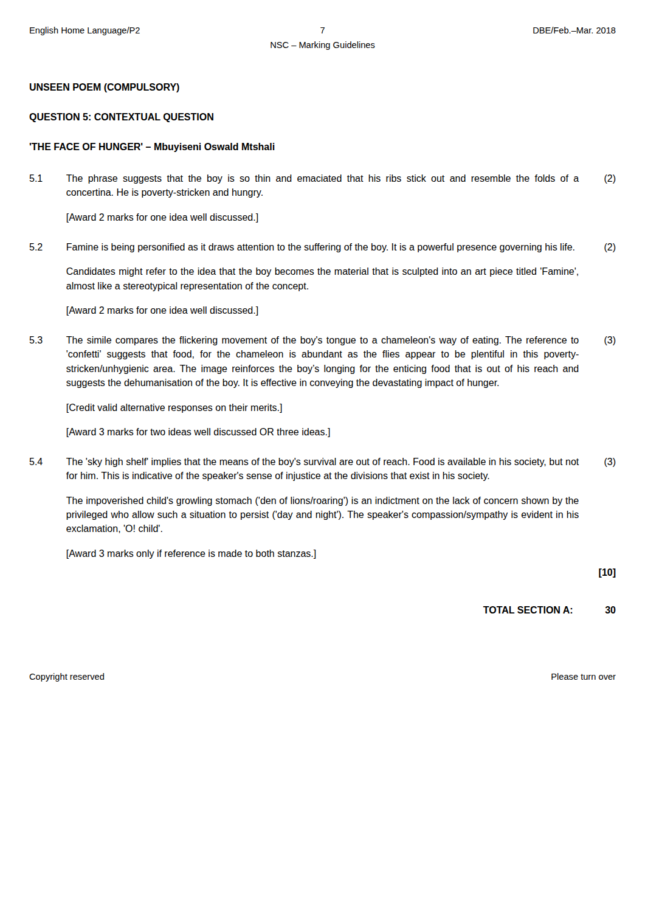English Home Language/P2
7
DBE/Feb.–Mar. 2018
NSC – Marking Guidelines
UNSEEN POEM (COMPULSORY)
QUESTION 5: CONTEXTUAL QUESTION
'THE FACE OF HUNGER' – Mbuyiseni Oswald Mtshali
5.1
The phrase suggests that the boy is so thin and emaciated that his ribs stick out and resemble the folds of a concertina. He is poverty-stricken and hungry.
[Award 2 marks for one idea well discussed.]
(2)
5.2
Famine is being personified as it draws attention to the suffering of the boy. It is a powerful presence governing his life.
Candidates might refer to the idea that the boy becomes the material that is sculpted into an art piece titled 'Famine', almost like a stereotypical representation of the concept.
[Award 2 marks for one idea well discussed.]
(2)
5.3
The simile compares the flickering movement of the boy's tongue to a chameleon's way of eating. The reference to 'confetti' suggests that food, for the chameleon is abundant as the flies appear to be plentiful in this poverty-stricken/unhygienic area. The image reinforces the boy’s longing for the enticing food that is out of his reach and suggests the dehumanisation of the boy. It is effective in conveying the devastating impact of hunger.
[Credit valid alternative responses on their merits.]
[Award 3 marks for two ideas well discussed OR three ideas.]
(3)
5.4
The 'sky high shelf' implies that the means of the boy's survival are out of reach. Food is available in his society, but not for him. This is indicative of the speaker's sense of injustice at the divisions that exist in his society.
The impoverished child's growling stomach ('den of lions/roaring') is an indictment on the lack of concern shown by the privileged who allow such a situation to persist ('day and night'). The speaker's compassion/sympathy is evident in his exclamation, 'O! child'.
[Award 3 marks only if reference is made to both stanzas.]
(3)
[10]
TOTAL SECTION A:
30
Copyright reserved
Please turn over